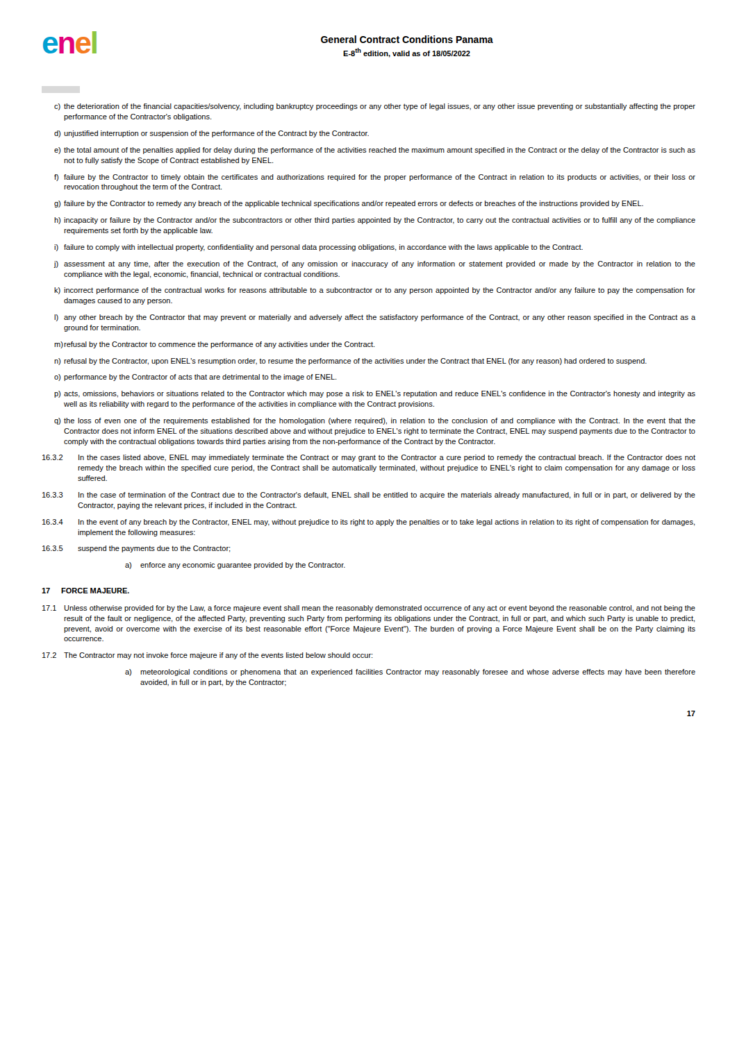enel
General Contract Conditions Panama
E-8th edition, valid as of 18/05/2022
c) the deterioration of the financial capacities/solvency, including bankruptcy proceedings or any other type of legal issues, or any other issue preventing or substantially affecting the proper performance of the Contractor's obligations.
d) unjustified interruption or suspension of the performance of the Contract by the Contractor.
e) the total amount of the penalties applied for delay during the performance of the activities reached the maximum amount specified in the Contract or the delay of the Contractor is such as not to fully satisfy the Scope of Contract established by ENEL.
f) failure by the Contractor to timely obtain the certificates and authorizations required for the proper performance of the Contract in relation to its products or activities, or their loss or revocation throughout the term of the Contract.
g) failure by the Contractor to remedy any breach of the applicable technical specifications and/or repeated errors or defects or breaches of the instructions provided by ENEL.
h) incapacity or failure by the Contractor and/or the subcontractors or other third parties appointed by the Contractor, to carry out the contractual activities or to fulfill any of the compliance requirements set forth by the applicable law.
i) failure to comply with intellectual property, confidentiality and personal data processing obligations, in accordance with the laws applicable to the Contract.
j) assessment at any time, after the execution of the Contract, of any omission or inaccuracy of any information or statement provided or made by the Contractor in relation to the compliance with the legal, economic, financial, technical or contractual conditions.
k) incorrect performance of the contractual works for reasons attributable to a subcontractor or to any person appointed by the Contractor and/or any failure to pay the compensation for damages caused to any person.
l) any other breach by the Contractor that may prevent or materially and adversely affect the satisfactory performance of the Contract, or any other reason specified in the Contract as a ground for termination.
m) refusal by the Contractor to commence the performance of any activities under the Contract.
n) refusal by the Contractor, upon ENEL's resumption order, to resume the performance of the activities under the Contract that ENEL (for any reason) had ordered to suspend.
o) performance by the Contractor of acts that are detrimental to the image of ENEL.
p) acts, omissions, behaviors or situations related to the Contractor which may pose a risk to ENEL's reputation and reduce ENEL's confidence in the Contractor's honesty and integrity as well as its reliability with regard to the performance of the activities in compliance with the Contract provisions.
q) the loss of even one of the requirements established for the homologation (where required), in relation to the conclusion of and compliance with the Contract. In the event that the Contractor does not inform ENEL of the situations described above and without prejudice to ENEL's right to terminate the Contract, ENEL may suspend payments due to the Contractor to comply with the contractual obligations towards third parties arising from the non-performance of the Contract by the Contractor.
16.3.2 In the cases listed above, ENEL may immediately terminate the Contract or may grant to the Contractor a cure period to remedy the contractual breach. If the Contractor does not remedy the breach within the specified cure period, the Contract shall be automatically terminated, without prejudice to ENEL's right to claim compensation for any damage or loss suffered.
16.3.3 In the case of termination of the Contract due to the Contractor's default, ENEL shall be entitled to acquire the materials already manufactured, in full or in part, or delivered by the Contractor, paying the relevant prices, if included in the Contract.
16.3.4 In the event of any breach by the Contractor, ENEL may, without prejudice to its right to apply the penalties or to take legal actions in relation to its right of compensation for damages, implement the following measures:
16.3.5 suspend the payments due to the Contractor;
a) enforce any economic guarantee provided by the Contractor.
17 FORCE MAJEURE.
17.1 Unless otherwise provided for by the Law, a force majeure event shall mean the reasonably demonstrated occurrence of any act or event beyond the reasonable control, and not being the result of the fault or negligence, of the affected Party, preventing such Party from performing its obligations under the Contract, in full or part, and which such Party is unable to predict, prevent, avoid or overcome with the exercise of its best reasonable effort ("Force Majeure Event"). The burden of proving a Force Majeure Event shall be on the Party claiming its occurrence.
17.2 The Contractor may not invoke force majeure if any of the events listed below should occur:
a) meteorological conditions or phenomena that an experienced facilities Contractor may reasonably foresee and whose adverse effects may have been therefore avoided, in full or in part, by the Contractor;
17